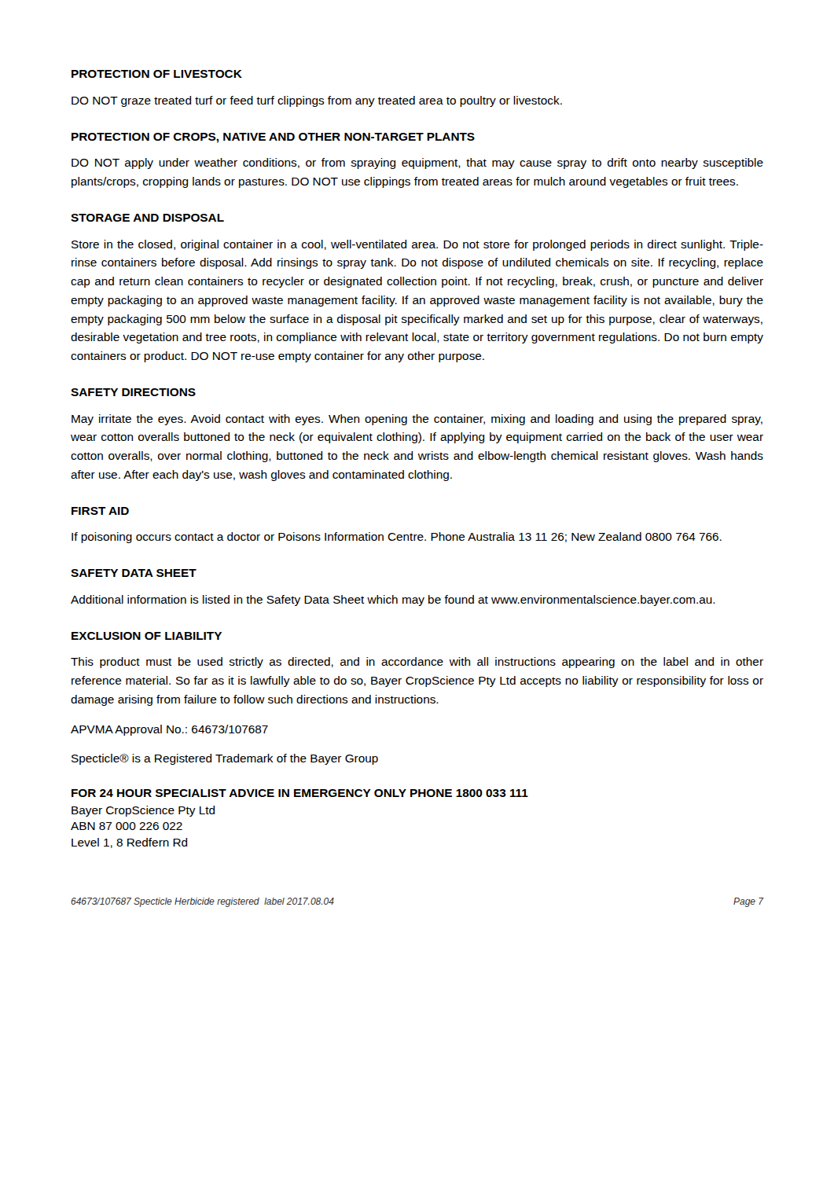Protection of Livestock
DO NOT graze treated turf or feed turf clippings from any treated area to poultry or livestock.
Protection of Crops, Native and Other Non-Target Plants
DO NOT apply under weather conditions, or from spraying equipment, that may cause spray to drift onto nearby susceptible plants/crops, cropping lands or pastures. DO NOT use clippings from treated areas for mulch around vegetables or fruit trees.
Storage and Disposal
Store in the closed, original container in a cool, well-ventilated area. Do not store for prolonged periods in direct sunlight. Triple-rinse containers before disposal. Add rinsings to spray tank. Do not dispose of undiluted chemicals on site. If recycling, replace cap and return clean containers to recycler or designated collection point. If not recycling, break, crush, or puncture and deliver empty packaging to an approved waste management facility. If an approved waste management facility is not available, bury the empty packaging 500 mm below the surface in a disposal pit specifically marked and set up for this purpose, clear of waterways, desirable vegetation and tree roots, in compliance with relevant local, state or territory government regulations. Do not burn empty containers or product. DO NOT re-use empty container for any other purpose.
Safety Directions
May irritate the eyes. Avoid contact with eyes. When opening the container, mixing and loading and using the prepared spray, wear cotton overalls buttoned to the neck (or equivalent clothing). If applying by equipment carried on the back of the user wear cotton overalls, over normal clothing, buttoned to the neck and wrists and elbow-length chemical resistant gloves. Wash hands after use. After each day's use, wash gloves and contaminated clothing.
First Aid
If poisoning occurs contact a doctor or Poisons Information Centre. Phone Australia 13 11 26; New Zealand 0800 764 766.
Safety Data Sheet
Additional information is listed in the Safety Data Sheet which may be found at www.environmentalscience.bayer.com.au.
Exclusion of Liability
This product must be used strictly as directed, and in accordance with all instructions appearing on the label and in other reference material. So far as it is lawfully able to do so, Bayer CropScience Pty Ltd accepts no liability or responsibility for loss or damage arising from failure to follow such directions and instructions.
APVMA Approval No.: 64673/107687
Specticle® is a Registered Trademark of the Bayer Group
FOR 24 HOUR SPECIALIST ADVICE IN EMERGENCY ONLY PHONE 1800 033 111
Bayer CropScience Pty Ltd
ABN 87 000 226 022
Level 1, 8 Redfern Rd
64673/107687 Specticle Herbicide registered label 2017.08.04 Page 7